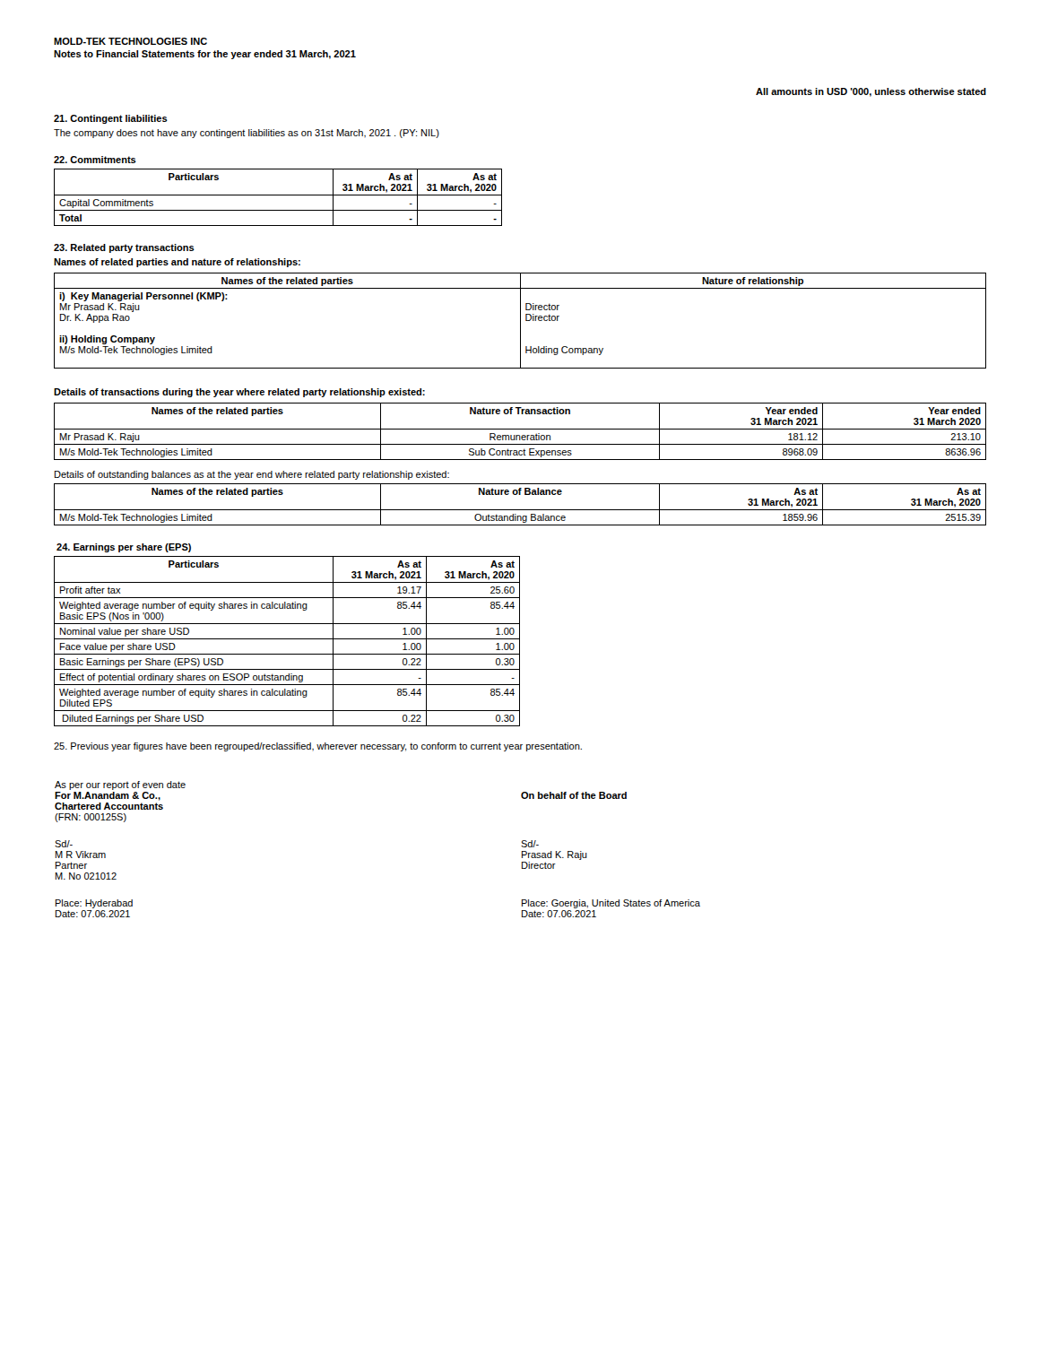MOLD-TEK TECHNOLOGIES INC
Notes to Financial Statements for the year ended 31 March, 2021
All amounts in USD '000, unless otherwise stated
21. Contingent liabilities
The company does not have any contingent liabilities as on 31st March, 2021 . (PY: NIL)
22. Commitments
| Particulars | As at 31 March, 2021 | As at 31 March, 2020 |
| --- | --- | --- |
| Capital Commitments | - | - |
| Total | - | - |
23. Related party transactions
Names of related parties and nature of relationships:
| Names of the related parties | Nature of relationship |
| --- | --- |
| i) Key Managerial Personnel (KMP): Mr Prasad K. Raju Dr. K. Appa Rao ii) Holding Company M/s Mold-Tek Technologies Limited | Director Director Holding Company |
Details of transactions during the year where related party relationship existed:
| Names of the related parties | Nature of Transaction | Year ended 31 March 2021 | Year ended 31 March 2020 |
| --- | --- | --- | --- |
| Mr Prasad K. Raju | Remuneration | 181.12 | 213.10 |
| M/s Mold-Tek Technologies Limited | Sub Contract Expenses | 8968.09 | 8636.96 |
Details of outstanding balances as at the year end where related party relationship existed:
| Names of the related parties | Nature of Balance | As at 31 March, 2021 | As at 31 March, 2020 |
| --- | --- | --- | --- |
| M/s Mold-Tek Technologies Limited | Outstanding Balance | 1859.96 | 2515.39 |
24. Earnings per share (EPS)
| Particulars | As at 31 March, 2021 | As at 31 March, 2020 |
| --- | --- | --- |
| Profit after tax | 19.17 | 25.60 |
| Weighted average number of equity shares in calculating Basic EPS (Nos in '000) | 85.44 | 85.44 |
| Nominal value per share USD | 1.00 | 1.00 |
| Face value per share USD | 1.00 | 1.00 |
| Basic Earnings per Share (EPS) USD | 0.22 | 0.30 |
| Effect of potential ordinary shares on ESOP outstanding | - | - |
| Weighted average number of equity shares in calculating Diluted EPS | 85.44 | 85.44 |
| Diluted Earnings per Share USD | 0.22 | 0.30 |
25. Previous year figures have been regrouped/reclassified, wherever necessary, to conform to current year presentation.
| As per our report of even date For M.Anandam & Co., Chartered Accountants (FRN: 000125S) | On behalf of the Board |
| Sd/- M R Vikram Partner M. No 021012 | Sd/- Prasad K. Raju Director |
| Place: Hyderabad Date: 07.06.2021 | Place: Goergia, United States of America Date: 07.06.2021 |